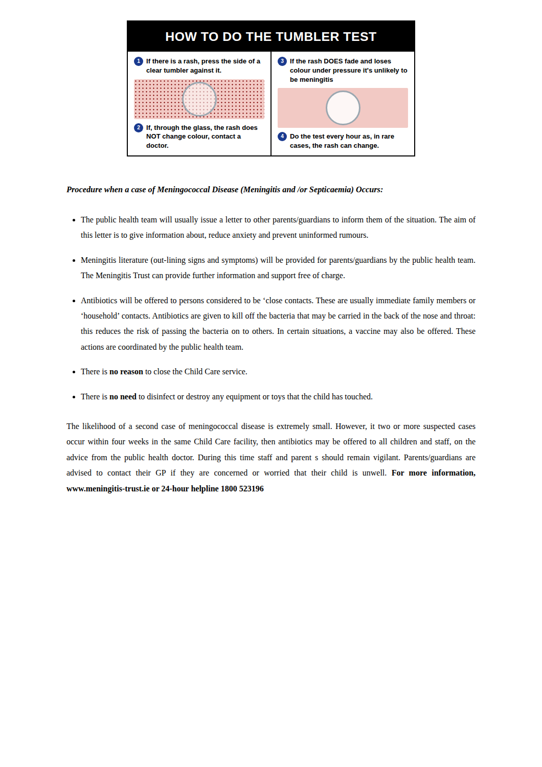HOW TO DO THE TUMBLER TEST
1 If there is a rash, press the side of a clear tumbler against it.
2 If, through the glass, the rash does NOT change colour, contact a doctor.
3 If the rash DOES fade and loses colour under pressure it's unlikely to be meningitis
4 Do the test every hour as, in rare cases, the rash can change.
Procedure when a case of Meningococcal Disease (Meningitis and /or Septicaemia) Occurs:
The public health team will usually issue a letter to other parents/guardians to inform them of the situation. The aim of this letter is to give information about, reduce anxiety and prevent uninformed rumours.
Meningitis literature (out-lining signs and symptoms) will be provided for parents/guardians by the public health team. The Meningitis Trust can provide further information and support free of charge.
Antibiotics will be offered to persons considered to be ‘close contacts. These are usually immediate family members or ‘household’ contacts. Antibiotics are given to kill off the bacteria that may be carried in the back of the nose and throat: this reduces the risk of passing the bacteria on to others. In certain situations, a vaccine may also be offered. These actions are coordinated by the public health team.
There is no reason to close the Child Care service.
There is no need to disinfect or destroy any equipment or toys that the child has touched.
The likelihood of a second case of meningococcal disease is extremely small. However, it two or more suspected cases occur within four weeks in the same Child Care facility, then antibiotics may be offered to all children and staff, on the advice from the public health doctor. During this time staff and parent s should remain vigilant. Parents/guardians are advised to contact their GP if they are concerned or worried that their child is unwell. For more information, www.meningitis-trust.ie or 24-hour helpline 1800 523196